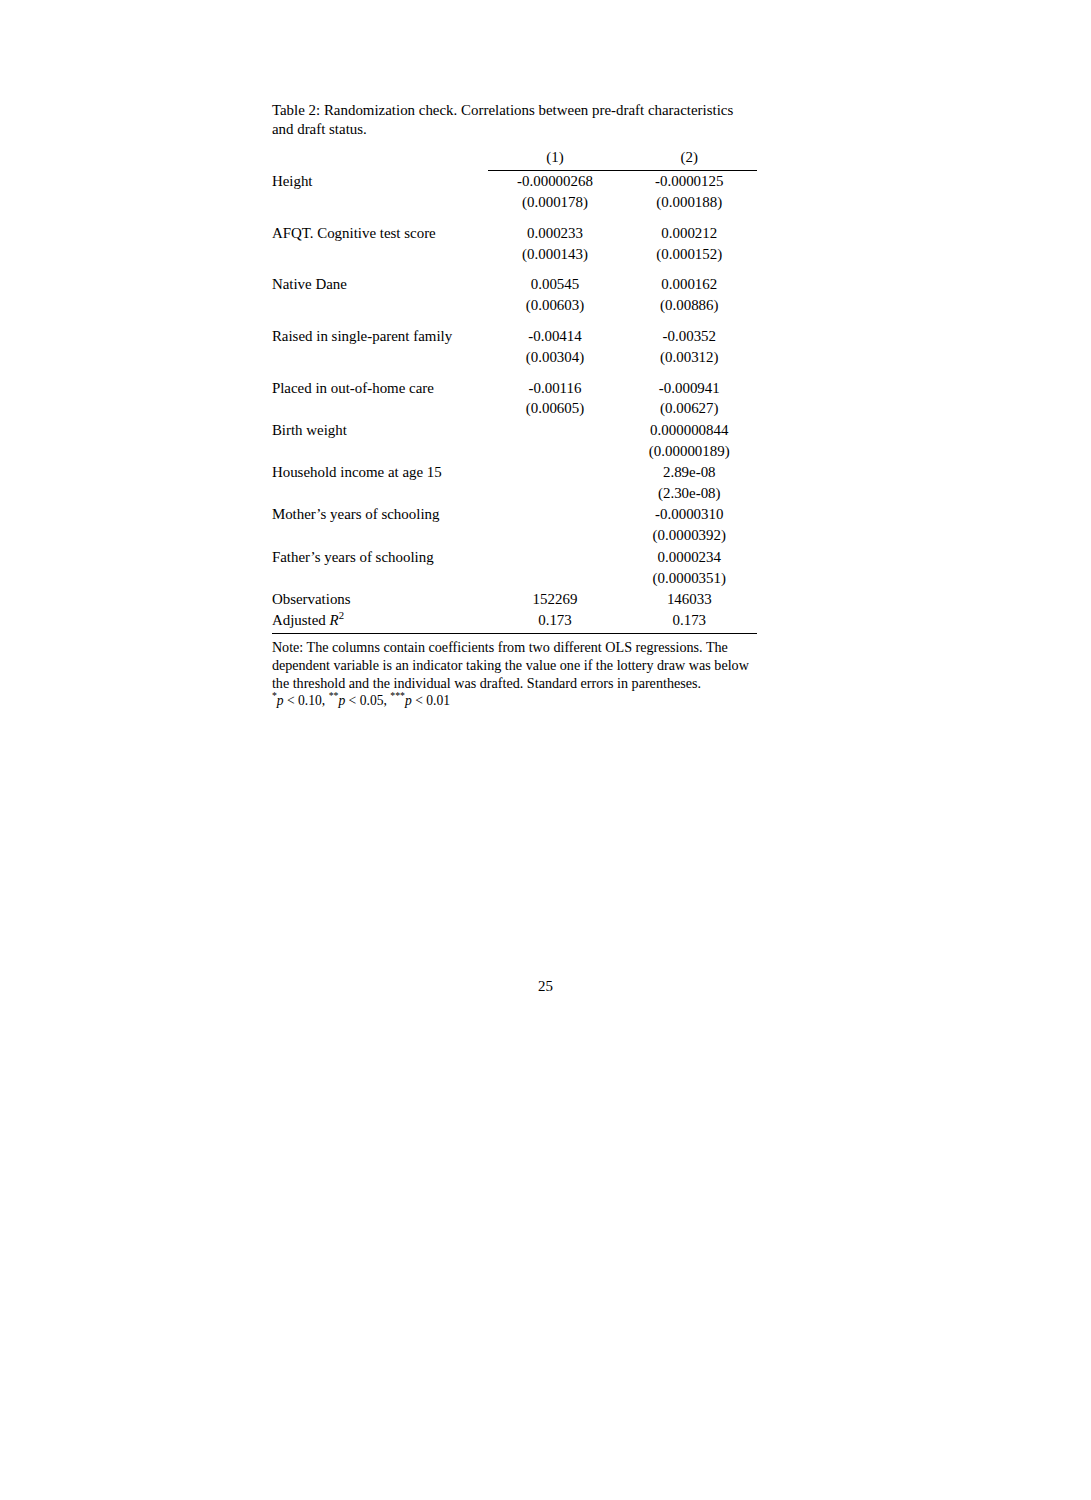Table 2: Randomization check. Correlations between pre-draft characteristics and draft status.
| | (1) | (2) |
| Height | -0.00000268 | -0.0000125 |
| | (0.000178) | (0.000188) |
| AFQT. Cognitive test score | 0.000233 | 0.000212 |
| | (0.000143) | (0.000152) |
| Native Dane | 0.00545 | 0.000162 |
| | (0.00603) | (0.00886) |
| Raised in single-parent family | -0.00414 | -0.00352 |
| | (0.00304) | (0.00312) |
| Placed in out-of-home care | -0.00116 | -0.000941 |
| | (0.00605) | (0.00627) |
| Birth weight | | 0.000000844 |
| | | (0.00000189) |
| Household income at age 15 | | 2.89e-08 |
| | | (2.30e-08) |
| Mother’s years of schooling | | -0.0000310 |
| | | (0.0000392) |
| Father’s years of schooling | | 0.0000234 |
| | | (0.0000351) |
| Observations | 152269 | 146033 |
| Adjusted R 2 | 0.173 | 0.173 |
Note: The columns contain coefficients from two different OLS regressions. The dependent variable is an indicator taking the value one if the lottery draw was below the threshold and the individual was drafted. Standard errors in parentheses.
*p < 0.10, **p < 0.05, ***p < 0.01
25